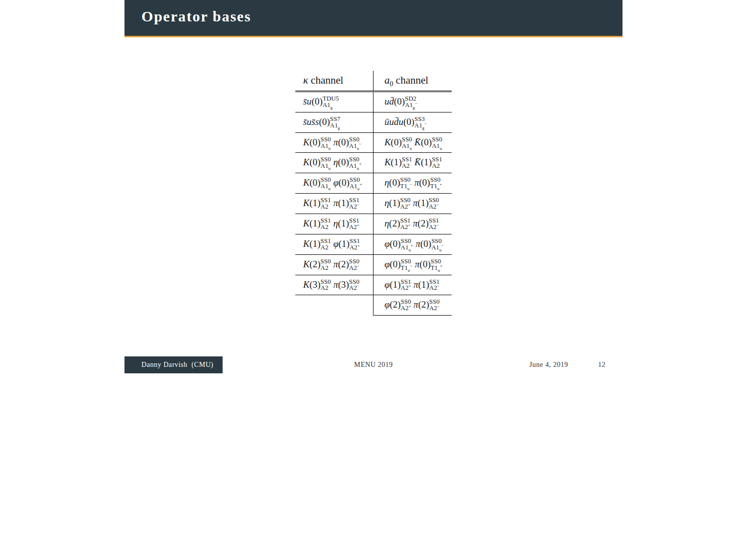Operator bases
| κ channel | a 0 channel |
| --- | --- |
| s̄u (0) TDU5 A1 g | ud̄ (0) SD2 A1 g − |
| s̄us̄s (0) SS7 A1 g | ūud̄u (0) SS3 A1 g − |
| K (0) SS0 A1 u π (0) SS0 A1 u − | K (0) SS0 A1 u K̄ (0) SS0 A1 u |
| K (0) SS0 A1 u η (0) SS0 A1 u + | K (1) SS1 A2 K̄ (1) SS1 A2 |
| K (0) SS0 A1 u φ (0) SS0 A1 u + | η (0) SS0 T1 u − π (0) SS0 T1 u + |
| K (1) SS1 A2 π (1) SS1 A2 − | η (1) SS0 A2 + π (1) SS0 A2 − |
| K (1) SS1 A2 η (1) SS1 A2 + | η (2) SS1 A2 + π (2) SS1 A2 − |
| K (1) SS1 A2 φ (1) SS1 A2 + | φ (0) SS0 A1 u + π (0) SS0 A1 u − |
| K (2) SS0 A2 π (2) SS0 A2 − | φ (0) SS0 T1 u − π (0) SS0 T1 u + |
| K (3) SS0 A2 π (3) SS0 A2 − | φ (1) SS1 A2 + π (1) SS1 A2 − |
| | φ (2) SS0 A2 + π (2) SS0 A2 − |
Danny Darvish (CMU)
MENU 2019
June 4, 2019 12